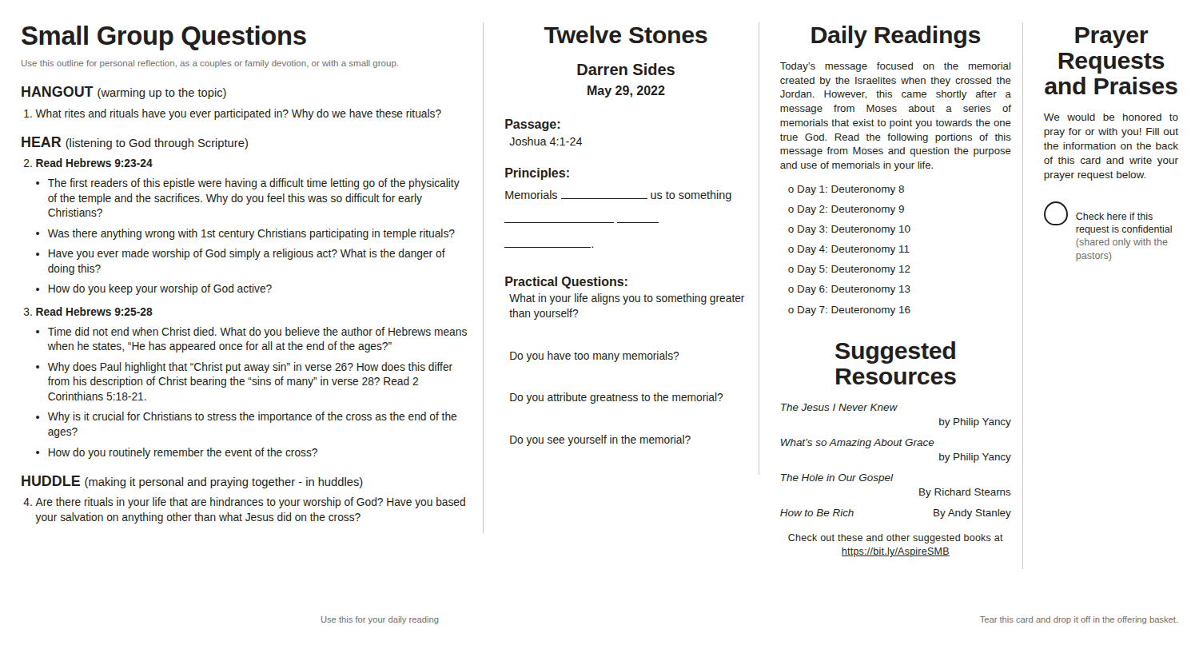Small Group Questions
Use this outline for personal reflection, as a couples or family devotion, or with a small group.
HANGOUT (warming up to the topic)
What rites and rituals have you ever participated in? Why do we have these rituals?
HEAR (listening to God through Scripture)
Read Hebrews 9:23-24
The first readers of this epistle were having a difficult time letting go of the physicality of the temple and the sacrifices. Why do you feel this was so difficult for early Christians?
Was there anything wrong with 1st century Christians participating in temple rituals?
Have you ever made worship of God simply a religious act? What is the danger of doing this?
How do you keep your worship of God active?
Read Hebrews 9:25-28
Time did not end when Christ died. What do you believe the author of Hebrews means when he states, “He has appeared once for all at the end of the ages?”
Why does Paul highlight that “Christ put away sin” in verse 26? How does this differ from his description of Christ bearing the “sins of many” in verse 28? Read 2 Corinthians 5:18-21.
Why is it crucial for Christians to stress the importance of the cross as the end of the ages?
How do you routinely remember the event of the cross?
HUDDLE (making it personal and praying together - in huddles)
Are there rituals in your life that are hindrances to your worship of God? Have you based your salvation on anything other than what Jesus did on the cross?
Twelve Stones
Darren Sides
May 29, 2022
Passage:
Joshua 4:1-24
Principles:
Memorials us to something .
Practical Questions:
What in your life aligns you to something greater than yourself?
Do you have too many memorials?
Do you attribute greatness to the memorial?
Do you see yourself in the memorial?
Daily Readings
Today’s message focused on the memorial created by the Israelites when they crossed the Jordan. However, this came shortly after a message from Moses about a series of memorials that exist to point you towards the one true God. Read the following portions of this message from Moses and question the purpose and use of memorials in your life.
Day 1: Deuteronomy 8
Day 2: Deuteronomy 9
Day 3: Deuteronomy 10
Day 4: Deuteronomy 11
Day 5: Deuteronomy 12
Day 6: Deuteronomy 13
Day 7: Deuteronomy 16
Suggested Resources
The Jesus I Never Knew
by Philip Yancy
What’s so Amazing About Grace
by Philip Yancy
The Hole in Our Gospel
By Richard Stearns
How to Be Rich
By Andy Stanley
Check out these and other suggested books at
https://bit.ly/AspireSMB
Prayer Requests
and Praises
We would be honored to pray for or with you! Fill out the information on the back of this card and write your prayer request below.
Check here if this request is confidential (shared only with the pastors)
Use this for your daily reading
Tear this card and drop it off in the offering basket.